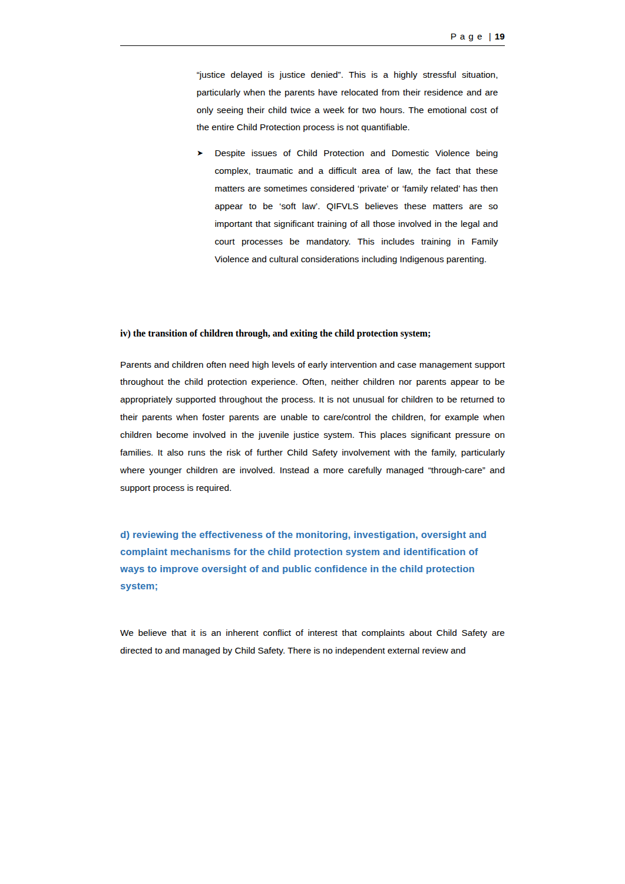P a g e | 19
“justice delayed is justice denied”. This is a highly stressful situation, particularly when the parents have relocated from their residence and are only seeing their child twice a week for two hours. The emotional cost of the entire Child Protection process is not quantifiable.
Despite issues of Child Protection and Domestic Violence being complex, traumatic and a difficult area of law, the fact that these matters are sometimes considered ‘private’ or ‘family related’ has then appear to be ‘soft law’. QIFVLS believes these matters are so important that significant training of all those involved in the legal and court processes be mandatory. This includes training in Family Violence and cultural considerations including Indigenous parenting.
iv) the transition of children through, and exiting the child protection system;
Parents and children often need high levels of early intervention and case management support throughout the child protection experience. Often, neither children nor parents appear to be appropriately supported throughout the process. It is not unusual for children to be returned to their parents when foster parents are unable to care/control the children, for example when children become involved in the juvenile justice system. This places significant pressure on families. It also runs the risk of further Child Safety involvement with the family, particularly where younger children are involved. Instead a more carefully managed “through-care” and support process is required.
d) reviewing the effectiveness of the monitoring, investigation, oversight and complaint mechanisms for the child protection system and identification of ways to improve oversight of and public confidence in the child protection system;
We believe that it is an inherent conflict of interest that complaints about Child Safety are directed to and managed by Child Safety. There is no independent external review and